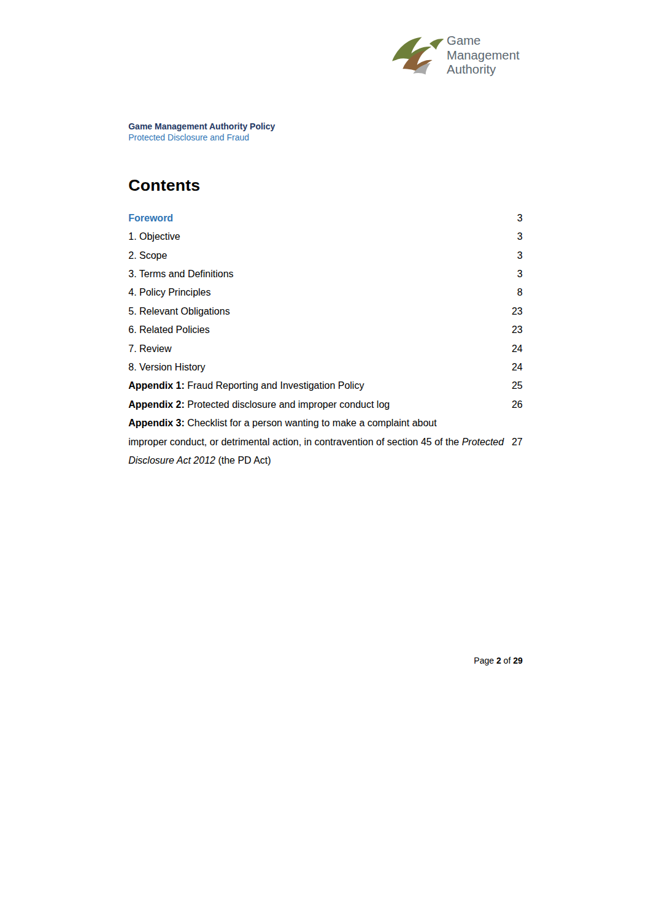Game Management Authority
Game Management Authority Policy
Protected Disclosure and Fraud
Contents
Foreword 3
1. Objective 3
2. Scope 3
3. Terms and Definitions 3
4. Policy Principles 8
5. Relevant Obligations 23
6. Related Policies 23
7. Review 24
8. Version History 24
Appendix 1: Fraud Reporting and Investigation Policy 25
Appendix 2: Protected disclosure and improper conduct log 26
Appendix 3: Checklist for a person wanting to make a complaint about improper conduct, or detrimental action, in contravention of section 45 of the Protected Disclosure Act 2012 (the PD Act) 27
Page 2 of 29